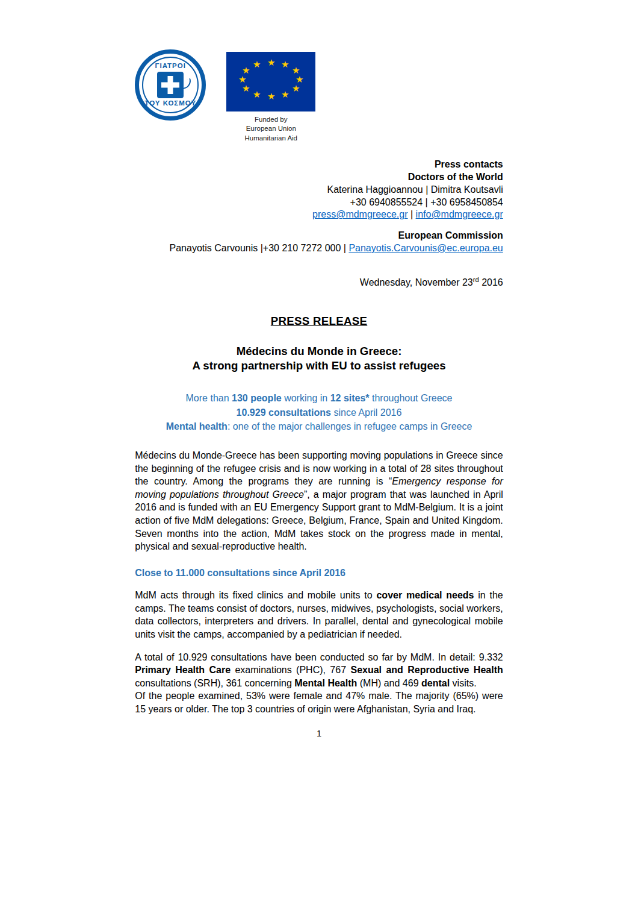ΓΙΑΤΡΟΙ
ΤΟΥ ΚΟΣΜΟΥ
★ ★ ★ ★ ★ ★ ★ ★ ★ ★ ★ ★
Funded by
European Union
Humanitarian Aid
Press contacts
Doctors of the World
Katerina Haggioannou | Dimitra Koutsavli
+30 6940855524 | +30 6958450854
press@mdmgreece.gr | info@mdmgreece.gr
European Commission
Panayotis Carvounis |+30 210 7272 000 | Panayotis.Carvounis@ec.europa.eu
Wednesday, November 23rd 2016
PRESS RELEASE
Médecins du Monde in Greece:
A strong partnership with EU to assist refugees
More than 130 people working in 12 sites* throughout Greece
10.929 consultations since April 2016
Mental health: one of the major challenges in refugee camps in Greece
Médecins du Monde-Greece has been supporting moving populations in Greece since the beginning of the refugee crisis and is now working in a total of 28 sites throughout the country. Among the programs they are running is “Emergency response for moving populations throughout Greece”, a major program that was launched in April 2016 and is funded with an EU Emergency Support grant to MdM-Belgium. It is a joint action of five MdM delegations: Greece, Belgium, France, Spain and United Kingdom. Seven months into the action, MdM takes stock on the progress made in mental, physical and sexual-reproductive health.
Close to 11.000 consultations since April 2016
MdM acts through its fixed clinics and mobile units to cover medical needs in the camps. The teams consist of doctors, nurses, midwives, psychologists, social workers, data collectors, interpreters and drivers. In parallel, dental and gynecological mobile units visit the camps, accompanied by a pediatrician if needed.
A total of 10.929 consultations have been conducted so far by MdM. In detail: 9.332 Primary Health Care examinations (PHC), 767 Sexual and Reproductive Health consultations (SRH), 361 concerning Mental Health (MH) and 469 dental visits.
Of the people examined, 53% were female and 47% male. The majority (65%) were 15 years or older. The top 3 countries of origin were Afghanistan, Syria and Iraq.
1